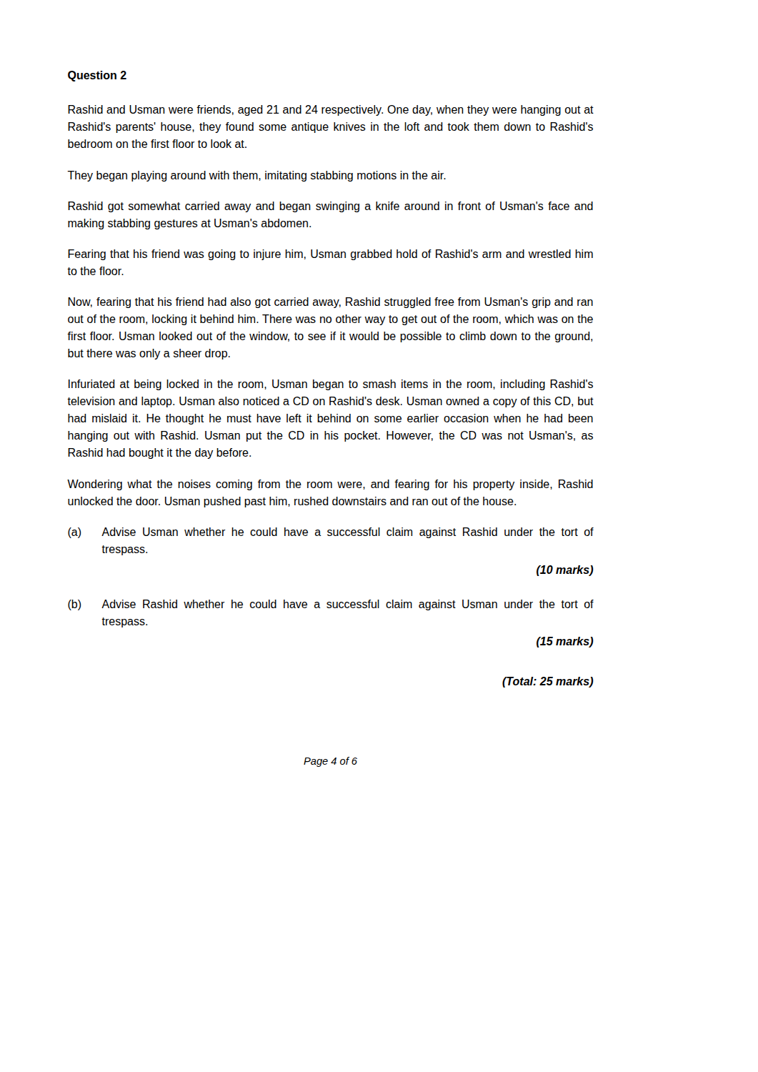Question 2
Rashid and Usman were friends, aged 21 and 24 respectively. One day, when they were hanging out at Rashid's parents' house, they found some antique knives in the loft and took them down to Rashid's bedroom on the first floor to look at.
They began playing around with them, imitating stabbing motions in the air.
Rashid got somewhat carried away and began swinging a knife around in front of Usman's face and making stabbing gestures at Usman's abdomen.
Fearing that his friend was going to injure him, Usman grabbed hold of Rashid's arm and wrestled him to the floor.
Now, fearing that his friend had also got carried away, Rashid struggled free from Usman's grip and ran out of the room, locking it behind him. There was no other way to get out of the room, which was on the first floor. Usman looked out of the window, to see if it would be possible to climb down to the ground, but there was only a sheer drop.
Infuriated at being locked in the room, Usman began to smash items in the room, including Rashid's television and laptop. Usman also noticed a CD on Rashid's desk. Usman owned a copy of this CD, but had mislaid it. He thought he must have left it behind on some earlier occasion when he had been hanging out with Rashid. Usman put the CD in his pocket. However, the CD was not Usman's, as Rashid had bought it the day before.
Wondering what the noises coming from the room were, and fearing for his property inside, Rashid unlocked the door. Usman pushed past him, rushed downstairs and ran out of the house.
(a) Advise Usman whether he could have a successful claim against Rashid under the tort of trespass.
(10 marks)
(b) Advise Rashid whether he could have a successful claim against Usman under the tort of trespass.
(15 marks)
(Total: 25 marks)
Page 4 of 6